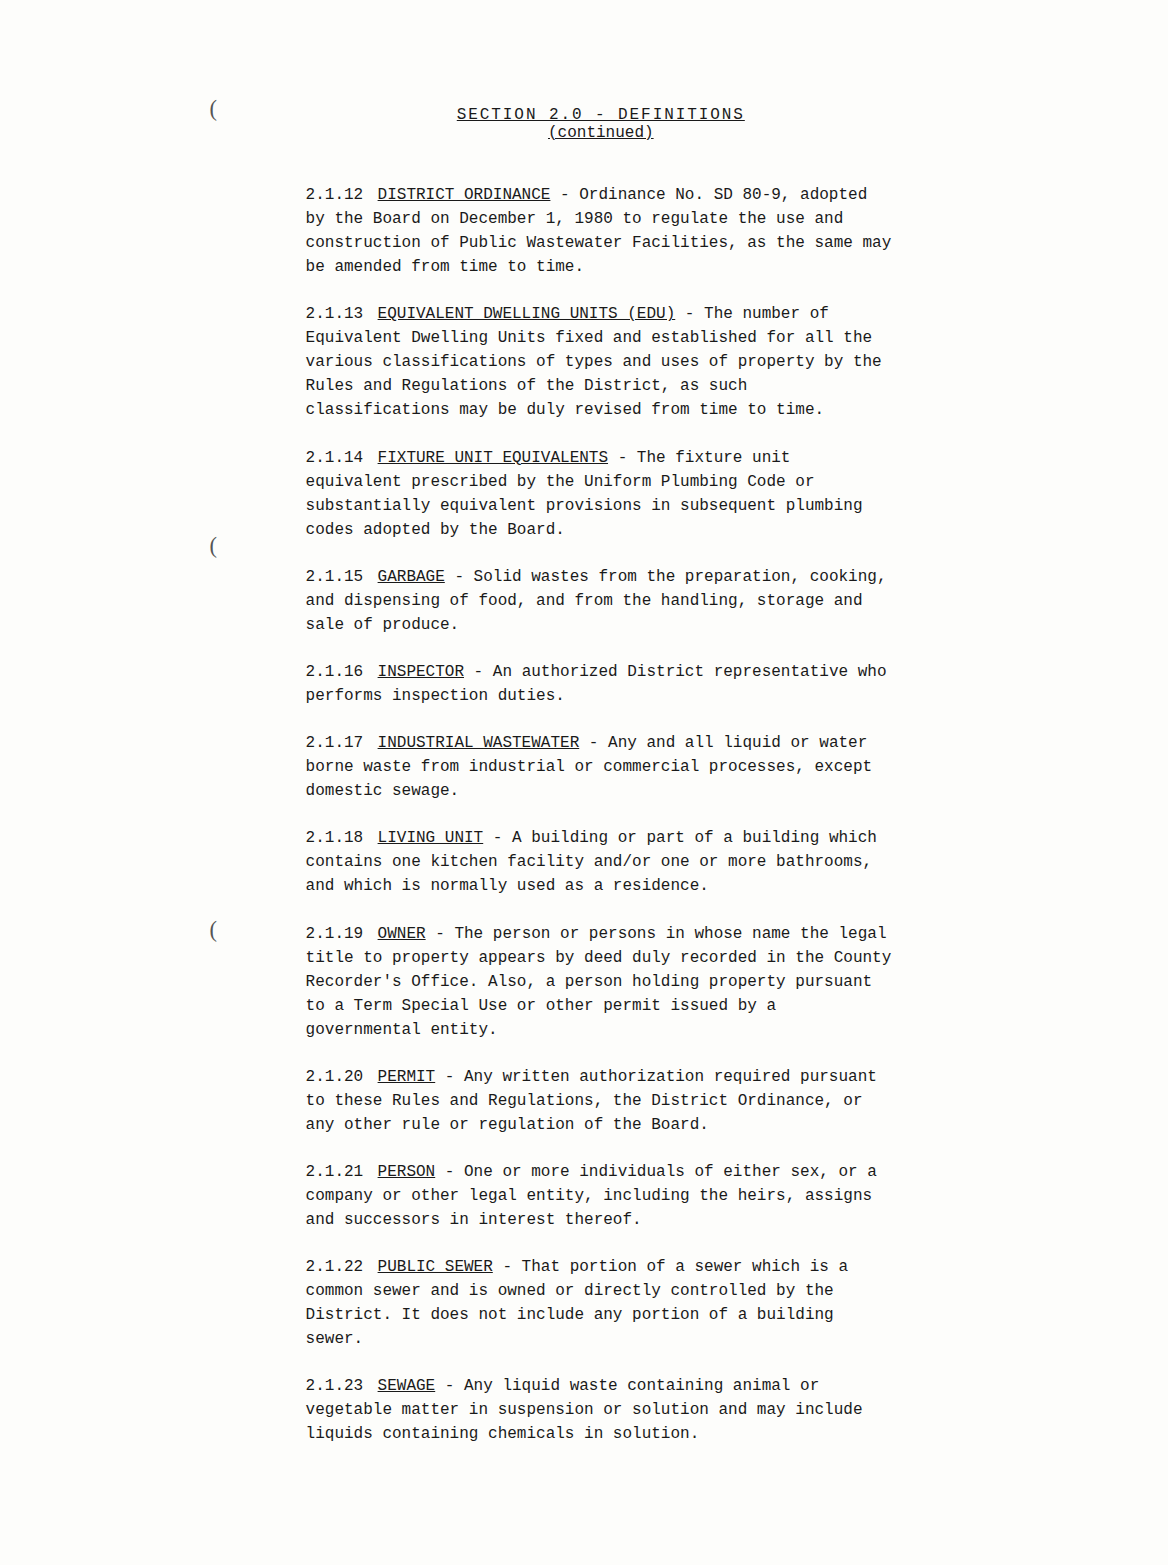(
(
(
SECTION 2.0 - DEFINITIONS
(continued)
2.1.12 DISTRICT ORDINANCE - Ordinance No. SD 80-9, adopted by the Board on December 1, 1980 to regulate the use and construction of Public Wastewater Facilities, as the same may be amended from time to time.
2.1.13 EQUIVALENT DWELLING UNITS (EDU) - The number of Equivalent Dwelling Units fixed and established for all the various classifications of types and uses of property by the Rules and Regulations of the District, as such classifications may be duly revised from time to time.
2.1.14 FIXTURE UNIT EQUIVALENTS - The fixture unit equivalent prescribed by the Uniform Plumbing Code or substantially equivalent provisions in subsequent plumbing codes adopted by the Board.
2.1.15 GARBAGE - Solid wastes from the preparation, cooking, and dispensing of food, and from the handling, storage and sale of produce.
2.1.16 INSPECTOR - An authorized District representative who performs inspection duties.
2.1.17 INDUSTRIAL WASTEWATER - Any and all liquid or water borne waste from industrial or commercial processes, except domestic sewage.
2.1.18 LIVING UNIT - A building or part of a building which contains one kitchen facility and/or one or more bathrooms, and which is normally used as a residence.
2.1.19 OWNER - The person or persons in whose name the legal title to property appears by deed duly recorded in the County Recorder's Office. Also, a person holding property pursuant to a Term Special Use or other permit issued by a governmental entity.
2.1.20 PERMIT - Any written authorization required pursuant to these Rules and Regulations, the District Ordinance, or any other rule or regulation of the Board.
2.1.21 PERSON - One or more individuals of either sex, or a company or other legal entity, including the heirs, assigns and successors in interest thereof.
2.1.22 PUBLIC SEWER - That portion of a sewer which is a common sewer and is owned or directly controlled by the District. It does not include any portion of a building sewer.
2.1.23 SEWAGE - Any liquid waste containing animal or vegetable matter in suspension or solution and may include liquids containing chemicals in solution.